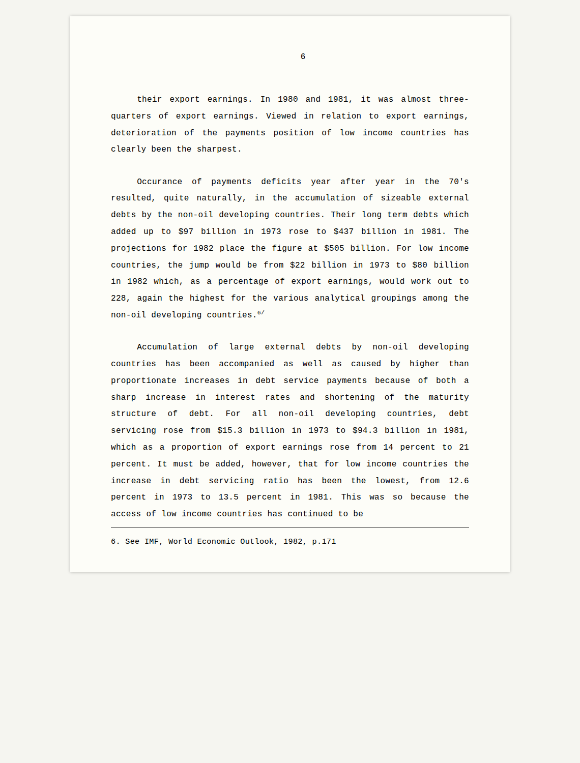6
their export earnings. In 1980 and 1981, it was almost three-quarters of export earnings. Viewed in relation to export earnings, deterioration of the payments position of low income countries has clearly been the sharpest.
Occurance of payments deficits year after year in the 70's resulted, quite naturally, in the accumulation of sizeable external debts by the non-oil developing countries. Their long term debts which added up to $97 billion in 1973 rose to $437 billion in 1981. The projections for 1982 place the figure at $505 billion. For low income countries, the jump would be from $22 billion in 1973 to $80 billion in 1982 which, as a percentage of export earnings, would work out to 228, again the highest for the various analytical groupings among the non-oil developing countries.6/
Accumulation of large external debts by non-oil developing countries has been accompanied as well as caused by higher than proportionate increases in debt service payments because of both a sharp increase in interest rates and shortening of the maturity structure of debt. For all non-oil developing countries, debt servicing rose from $15.3 billion in 1973 to $94.3 billion in 1981, which as a proportion of export earnings rose from 14 percent to 21 percent. It must be added, however, that for low income countries the increase in debt servicing ratio has been the lowest, from 12.6 percent in 1973 to 13.5 percent in 1981. This was so because the access of low income countries has continued to be
6. See IMF, World Economic Outlook, 1982, p.171